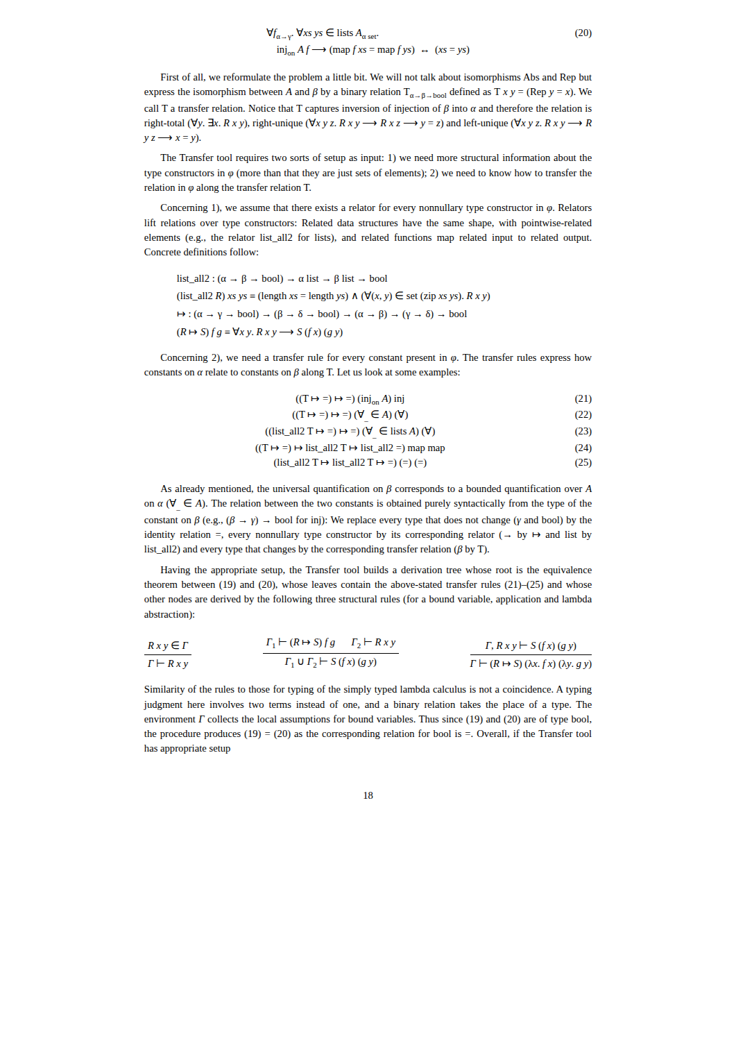∀fα→γ. ∀xs ys ∈ lists Aα set.
injon A f ⟶ (map f xs = map f ys) ↔ (xs = ys)
(20)
First of all, we reformulate the problem a little bit. We will not talk about isomorphisms Abs and Rep but express the isomorphism between A and β by a binary relation Tα→β→bool defined as T x y = (Rep y = x). We call T a transfer relation. Notice that T captures inversion of injection of β into α and therefore the relation is right-total (∀y. ∃x. R x y), right-unique (∀x y z. R x y ⟶ R x z ⟶ y = z) and left-unique (∀x y z. R x y ⟶ R y z ⟶ x = y).
The Transfer tool requires two sorts of setup as input: 1) we need more structural information about the type constructors in φ (more than that they are just sets of elements); 2) we need to know how to transfer the relation in φ along the transfer relation T.
Concerning 1), we assume that there exists a relator for every nonnullary type constructor in φ. Relators lift relations over type constructors: Related data structures have the same shape, with pointwise-related elements (e.g., the relator list_all2 for lists), and related functions map related input to related output. Concrete definitions follow:
list_all2 : (α → β → bool) → α list → β list → bool
(list_all2 R) xs ys ≡ (length xs = length ys) ∧ (∀(x, y) ∈ set (zip xs ys). R x y)
↦ : (α → γ → bool) → (β → δ → bool) → (α → β) → (γ → δ) → bool
(R ↦ S) f g ≡ ∀x y. R x y ⟶ S (f x) (g y)
Concerning 2), we need a transfer rule for every constant present in φ. The transfer rules express how constants on α relate to constants on β along T. Let us look at some examples:
((T ↦ =) ↦ =) (injon A) inj
(21)
((T ↦ =) ↦ =) (∀_ ∈ A) (∀)
(22)
((list_all2 T ↦ =) ↦ =) (∀_ ∈ lists A) (∀)
(23)
((T ↦ =) ↦ list_all2 T ↦ list_all2 =) map map
(24)
(list_all2 T ↦ list_all2 T ↦ =) (=) (=)
(25)
As already mentioned, the universal quantification on β corresponds to a bounded quantification over A on α (∀_ ∈ A). The relation between the two constants is obtained purely syntactically from the type of the constant on β (e.g., (β → γ) → bool for inj): We replace every type that does not change (γ and bool) by the identity relation =, every nonnullary type constructor by its corresponding relator (→ by ↦ and list by list_all2) and every type that changes by the corresponding transfer relation (β by T).
Having the appropriate setup, the Transfer tool builds a derivation tree whose root is the equivalence theorem between (19) and (20), whose leaves contain the above-stated transfer rules (21)–(25) and whose other nodes are derived by the following three structural rules (for a bound variable, application and lambda abstraction):
R x y ∈ Γ Γ ⊢ R x y
Γ1 ⊢ (R ↦ S) f g Γ2 ⊢ R x y Γ1 ∪ Γ2 ⊢ S (f x) (g y)
Γ, R x y ⊢ S (f x) (g y) Γ ⊢ (R ↦ S) (λx. f x) (λy. g y)
Similarity of the rules to those for typing of the simply typed lambda calculus is not a coincidence. A typing judgment here involves two terms instead of one, and a binary relation takes the place of a type. The environment Γ collects the local assumptions for bound variables. Thus since (19) and (20) are of type bool, the procedure produces (19) = (20) as the corresponding relation for bool is =. Overall, if the Transfer tool has appropriate setup
18